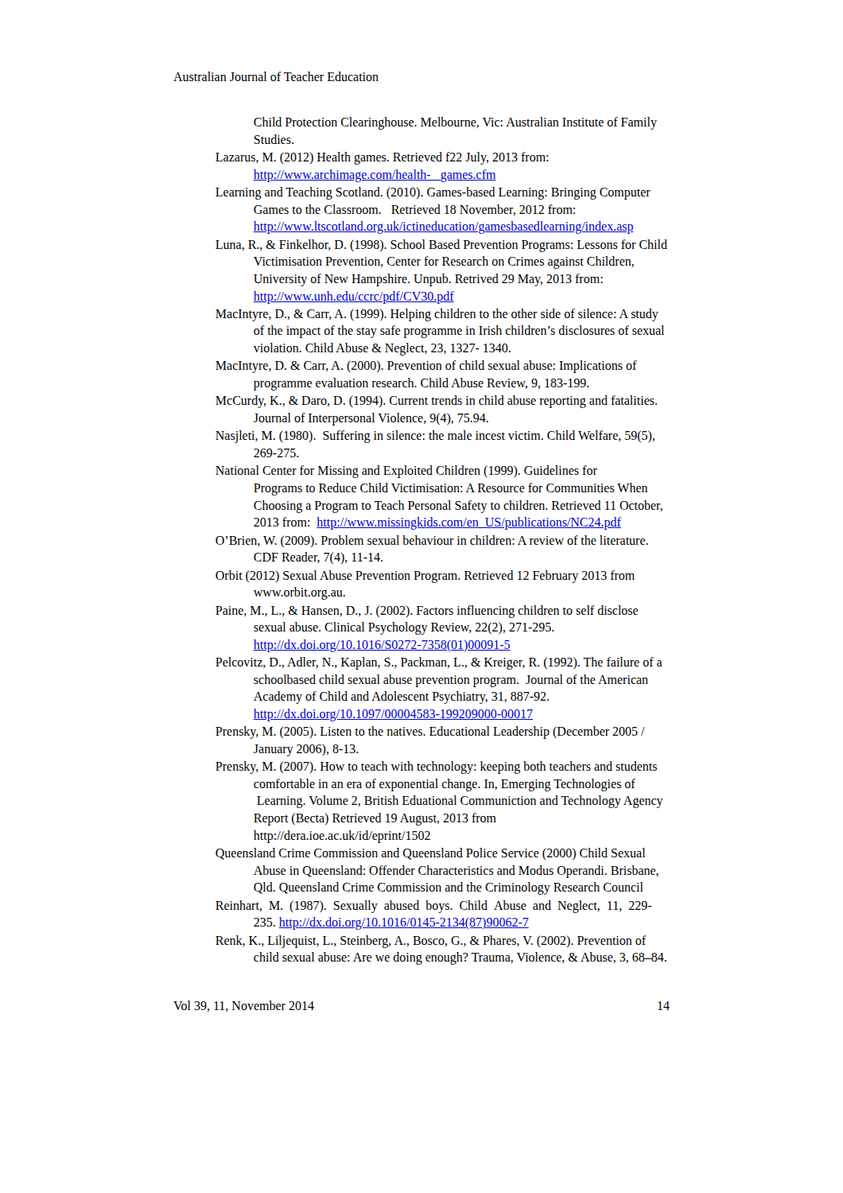Australian Journal of Teacher Education
Child Protection Clearinghouse. Melbourne, Vic: Australian Institute of Family Studies.
Lazarus, M. (2012) Health games. Retrieved f22 July, 2013 from: http://www.archimage.com/health- _games.cfm
Learning and Teaching Scotland. (2010). Games-based Learning: Bringing Computer Games to the Classroom. Retrieved 18 November, 2012 from: http://www.ltscotland.org.uk/ictineducation/gamesbasedlearning/index.asp
Luna, R., & Finkelhor, D. (1998). School Based Prevention Programs: Lessons for Child Victimisation Prevention, Center for Research on Crimes against Children, University of New Hampshire. Unpub. Retrived 29 May, 2013 from: http://www.unh.edu/ccrc/pdf/CV30.pdf
MacIntyre, D., & Carr, A. (1999). Helping children to the other side of silence: A study of the impact of the stay safe programme in Irish children’s disclosures of sexual violation. Child Abuse & Neglect, 23, 1327- 1340.
MacIntyre, D. & Carr, A. (2000). Prevention of child sexual abuse: Implications of programme evaluation research. Child Abuse Review, 9, 183-199.
McCurdy, K., & Daro, D. (1994). Current trends in child abuse reporting and fatalities. Journal of Interpersonal Violence, 9(4), 75.94.
Nasjleti, M. (1980). Suffering in silence: the male incest victim. Child Welfare, 59(5), 269-275.
National Center for Missing and Exploited Children (1999). Guidelines for
Programs to Reduce Child Victimisation: A Resource for Communities When Choosing a Program to Teach Personal Safety to children. Retrieved 11 October, 2013 from: http://www.missingkids.com/en_US/publications/NC24.pdf
O’Brien, W. (2009). Problem sexual behaviour in children: A review of the literature. CDF Reader, 7(4), 11-14.
Orbit (2012) Sexual Abuse Prevention Program. Retrieved 12 February 2013 from www.orbit.org.au.
Paine, M., L., & Hansen, D., J. (2002). Factors influencing children to self disclose sexual abuse. Clinical Psychology Review, 22(2), 271-295. http://dx.doi.org/10.1016/S0272-7358(01)00091-5
Pelcovitz, D., Adler, N., Kaplan, S., Packman, L., & Kreiger, R. (1992). The failure of a schoolbased child sexual abuse prevention program. Journal of the American Academy of Child and Adolescent Psychiatry, 31, 887-92. http://dx.doi.org/10.1097/00004583-199209000-00017
Prensky, M. (2005). Listen to the natives. Educational Leadership (December 2005 / January 2006), 8-13.
Prensky, M. (2007). How to teach with technology: keeping both teachers and students comfortable in an era of exponential change. In, Emerging Technologies of Learning. Volume 2, British Eduational Communiction and Technology Agency Report (Becta) Retrieved 19 August, 2013 from http://dera.ioe.ac.uk/id/eprint/1502
Queensland Crime Commission and Queensland Police Service (2000) Child Sexual Abuse in Queensland: Offender Characteristics and Modus Operandi. Brisbane, Qld. Queensland Crime Commission and the Criminology Research Council
Reinhart, M. (1987). Sexually abused boys. Child Abuse and Neglect, 11, 229-235. http://dx.doi.org/10.1016/0145-2134(87)90062-7
Renk, K., Liljequist, L., Steinberg, A., Bosco, G., & Phares, V. (2002). Prevention of child sexual abuse: Are we doing enough? Trauma, Violence, & Abuse, 3, 68–84.
Vol 39, 11, November 2014 14